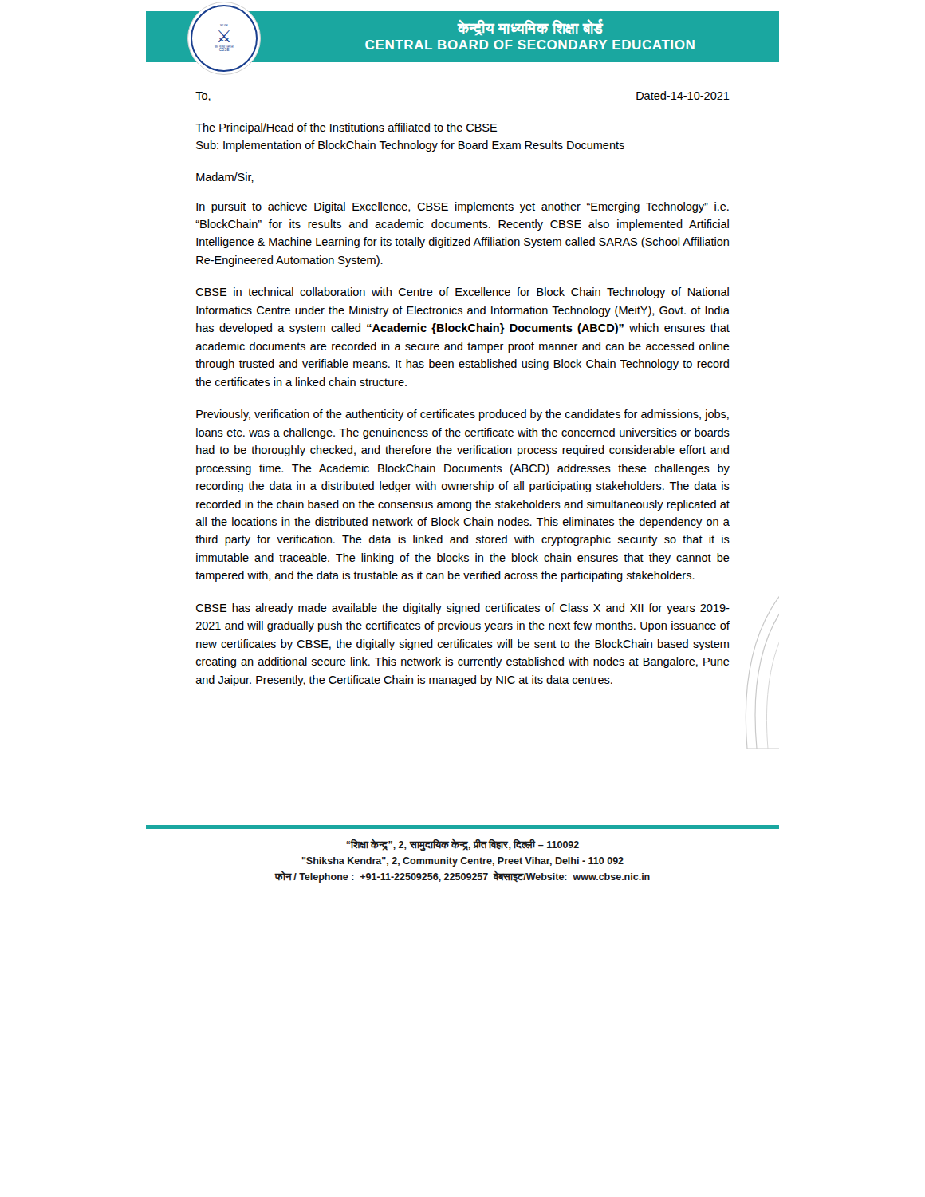केन्द्रीय माध्यमिक शिक्षा बोर्ड
CENTRAL BOARD OF SECONDARY EDUCATION
भारत
⚔
सत्यमेव जयते
CBSE
To,
Dated-14-10-2021
The Principal/Head of the Institutions affiliated to the CBSE
Sub: Implementation of BlockChain Technology for Board Exam Results Documents
Madam/Sir,
In pursuit to achieve Digital Excellence, CBSE implements yet another “Emerging Technology” i.e. “BlockChain” for its results and academic documents. Recently CBSE also implemented Artificial Intelligence & Machine Learning for its totally digitized Affiliation System called SARAS (School Affiliation Re-Engineered Automation System).
CBSE in technical collaboration with Centre of Excellence for Block Chain Technology of National Informatics Centre under the Ministry of Electronics and Information Technology (MeitY), Govt. of India has developed a system called “Academic {BlockChain} Documents (ABCD)” which ensures that academic documents are recorded in a secure and tamper proof manner and can be accessed online through trusted and verifiable means. It has been established using Block Chain Technology to record the certificates in a linked chain structure.
Previously, verification of the authenticity of certificates produced by the candidates for admissions, jobs, loans etc. was a challenge. The genuineness of the certificate with the concerned universities or boards had to be thoroughly checked, and therefore the verification process required considerable effort and processing time. The Academic BlockChain Documents (ABCD) addresses these challenges by recording the data in a distributed ledger with ownership of all participating stakeholders. The data is recorded in the chain based on the consensus among the stakeholders and simultaneously replicated at all the locations in the distributed network of Block Chain nodes. This eliminates the dependency on a third party for verification. The data is linked and stored with cryptographic security so that it is immutable and traceable. The linking of the blocks in the block chain ensures that they cannot be tampered with, and the data is trustable as it can be verified across the participating stakeholders.
CBSE has already made available the digitally signed certificates of Class X and XII for years 2019-2021 and will gradually push the certificates of previous years in the next few months. Upon issuance of new certificates by CBSE, the digitally signed certificates will be sent to the BlockChain based system creating an additional secure link. This network is currently established with nodes at Bangalore, Pune and Jaipur. Presently, the Certificate Chain is managed by NIC at its data centres.
“शिक्षा केन्द्र”, 2, सामुदायिक केन्द्र, प्रीत विहार, दिल्ली – 110092
"Shiksha Kendra", 2, Community Centre, Preet Vihar, Delhi - 110 092
फोन / Telephone : +91-11-22509256, 22509257 वेबसाइट/Website: www.cbse.nic.in